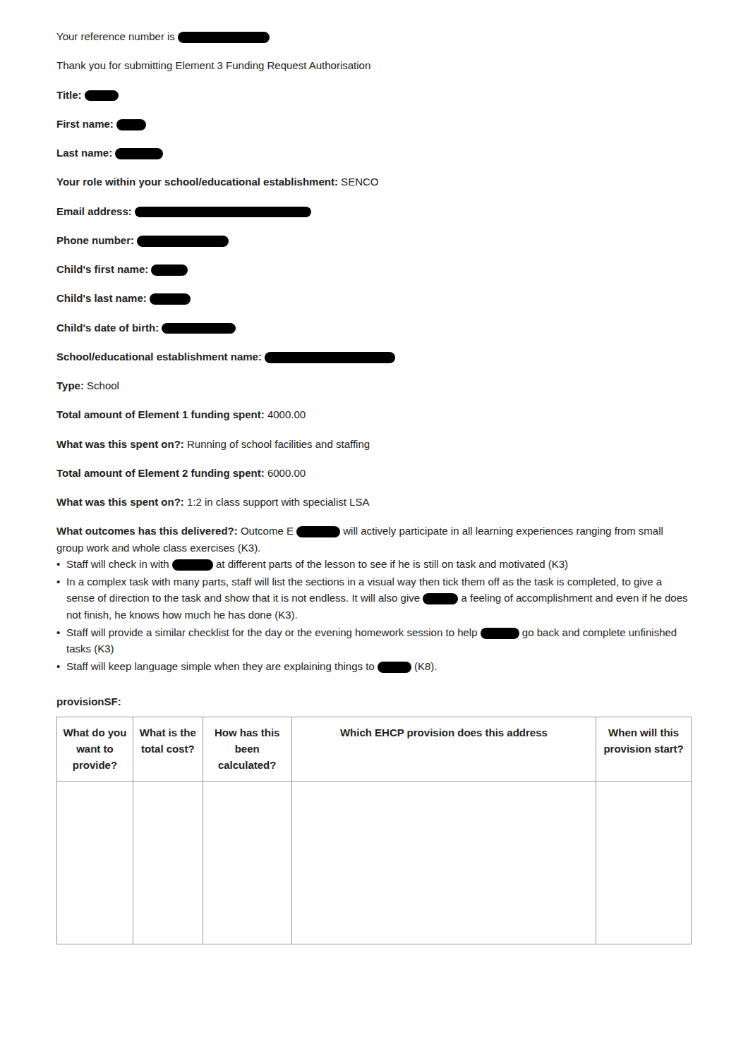Your reference number is
Thank you for submitting Element 3 Funding Request Authorisation
Title:
First name:
Last name:
Your role within your school/educational establishment: SENCO
Email address:
Phone number:
Child's first name:
Child's last name:
Child's date of birth:
School/educational establishment name:
Type: School
Total amount of Element 1 funding spent: 4000.00
What was this spent on?: Running of school facilities and staffing
Total amount of Element 2 funding spent: 6000.00
What was this spent on?: 1:2 in class support with specialist LSA
What outcomes has this delivered?: Outcome E will actively participate in all learning experiences ranging from small group work and whole class exercises (K3).
Staff will check in with at different parts of the lesson to see if he is still on task and motivated (K3)
In a complex task with many parts, staff will list the sections in a visual way then tick them off as the task is completed, to give a sense of direction to the task and show that it is not endless. It will also give a feeling of accomplishment and even if he does not finish, he knows how much he has done (K3).
Staff will provide a similar checklist for the day or the evening homework session to help go back and complete unfinished tasks (K3)
Staff will keep language simple when they are explaining things to (K8).
provisionSF:
| What do you want to provide? | What is the total cost? | How has this been calculated? | Which EHCP provision does this address | When will this provision start? |
| --- | --- | --- | --- | --- |